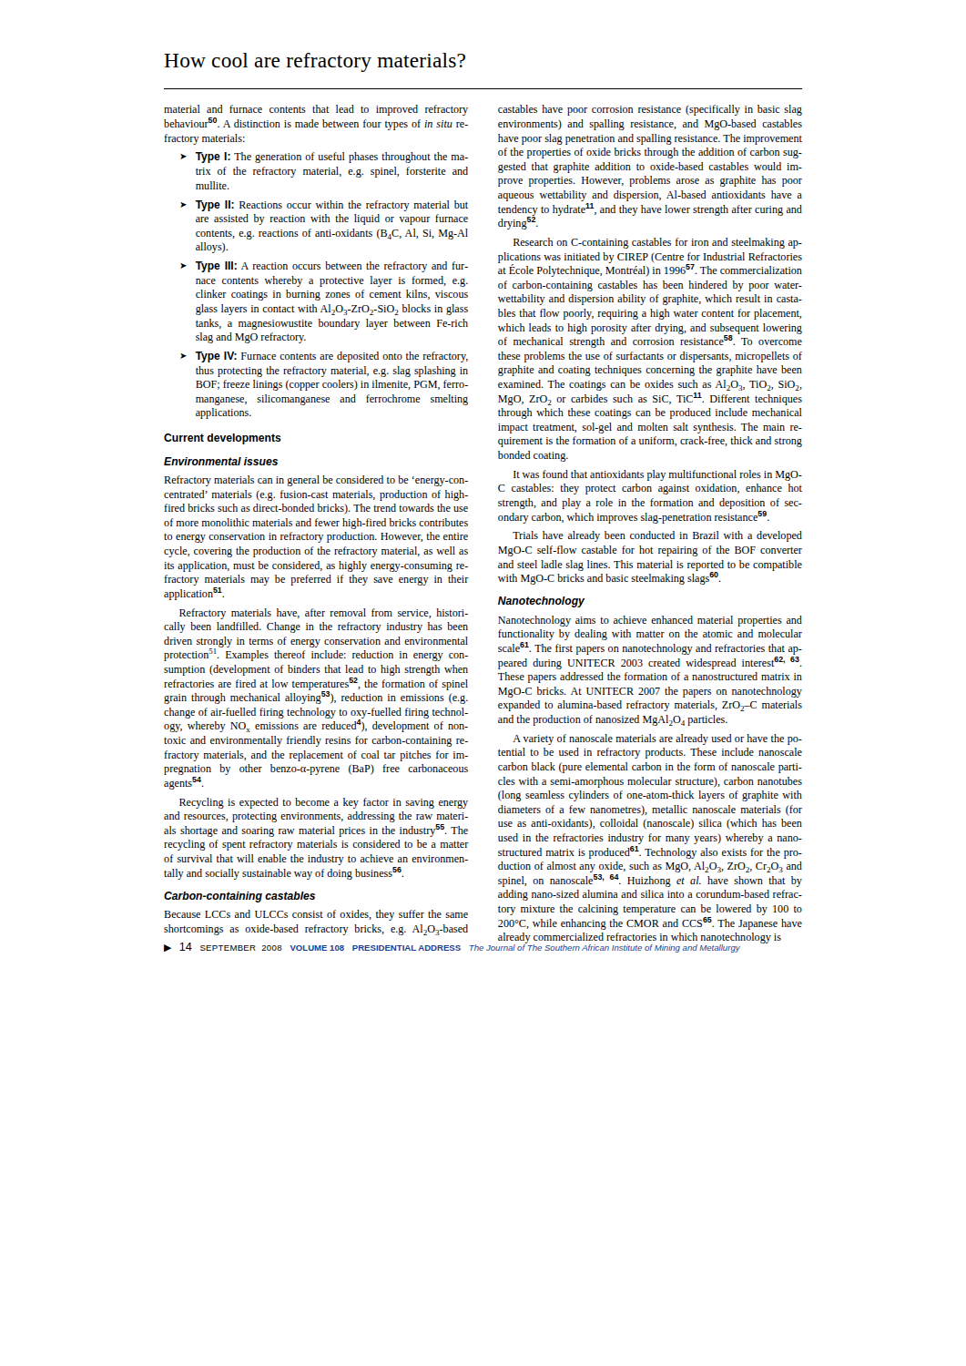How cool are refractory materials?
material and furnace contents that lead to improved refractory behaviour50. A distinction is made between four types of in situ refractory materials:
Type I: The generation of useful phases throughout the matrix of the refractory material, e.g. spinel, forsterite and mullite.
Type II: Reactions occur within the refractory material but are assisted by reaction with the liquid or vapour furnace contents, e.g. reactions of anti-oxidants (B4 C, Al, Si, Mg-Al alloys).
Type III: A reaction occurs between the refractory and furnace contents whereby a protective layer is formed, e.g. clinker coatings in burning zones of cement kilns, viscous glass layers in contact with Al2 O3-ZrO2-SiO2 blocks in glass tanks, a magnesiowustite boundary layer between Fe-rich slag and MgO refractory.
Type IV: Furnace contents are deposited onto the refractory, thus protecting the refractory material, e.g. slag splashing in BOF; freeze linings (copper coolers) in ilmenite, PGM, ferromanganese, silicomanganese and ferrochrome smelting applications.
Current developments
Environmental issues
Refractory materials can in general be considered to be ‘energy-concentrated’ materials (e.g. fusion-cast materials, production of high-fired bricks such as direct-bonded bricks). The trend towards the use of more monolithic materials and fewer high-fired bricks contributes to energy conservation in refractory production. However, the entire cycle, covering the production of the refractory material, as well as its application, must be considered, as highly energy-consuming refractory materials may be preferred if they save energy in their application51.
Refractory materials have, after removal from service, historically been landfilled. Change in the refractory industry has been driven strongly in terms of energy conservation and environmental protection51. Examples thereof include: reduction in energy consumption (development of binders that lead to high strength when refractories are fired at low temperatures52, the formation of spinel grain through mechanical alloying53), reduction in emissions (e.g. change of air-fuelled firing technology to oxy-fuelled firing technology, whereby NOx emissions are reduced4), development of non-toxic and environmentally friendly resins for carbon-containing refractory materials, and the replacement of coal tar pitches for impregnation by other benzo-α-pyrene (BaP) free carbonaceous agents54.
Recycling is expected to become a key factor in saving energy and resources, protecting environments, addressing the raw materials shortage and soaring raw material prices in the industry55. The recycling of spent refractory materials is considered to be a matter of survival that will enable the industry to achieve an environmentally and socially sustainable way of doing business56.
Carbon-containing castables
Because LCCs and ULCCs consist of oxides, they suffer the same shortcomings as oxide-based refractory bricks, e.g. Al2 O3-based castables have poor corrosion resistance (specifically in basic slag environments) and spalling resistance, and MgO-based castables have poor slag penetration and spalling resistance. The improvement of the properties of oxide bricks through the addition of carbon suggested that graphite addition to oxide-based castables would improve properties. However, problems arose as graphite has poor aqueous wettability and dispersion, Al-based antioxidants have a tendency to hydrate11, and they have lower strength after curing and drying52.
Research on C-containing castables for iron and steelmaking applications was initiated by CIREP (Centre for Industrial Refractories at École Polytechnique, Montréal) in 199657. The commercialization of carbon-containing castables has been hindered by poor water-wettability and dispersion ability of graphite, which result in castables that flow poorly, requiring a high water content for placement, which leads to high porosity after drying, and subsequent lowering of mechanical strength and corrosion resistance58. To overcome these problems the use of surfactants or dispersants, micropellets of graphite and coating techniques concerning the graphite have been examined. The coatings can be oxides such as Al2 O3, TiO2, SiO2, MgO, ZrO2 or carbides such as SiC, TiC11. Different techniques through which these coatings can be produced include mechanical impact treatment, sol-gel and molten salt synthesis. The main requirement is the formation of a uniform, crack-free, thick and strong bonded coating.
It was found that antioxidants play multifunctional roles in MgO-C castables: they protect carbon against oxidation, enhance hot strength, and play a role in the formation and deposition of secondary carbon, which improves slag-penetration resistance59.
Trials have already been conducted in Brazil with a developed MgO-C self-flow castable for hot repairing of the BOF converter and steel ladle slag lines. This material is reported to be compatible with MgO-C bricks and basic steelmaking slags60.
Nanotechnology
Nanotechnology aims to achieve enhanced material properties and functionality by dealing with matter on the atomic and molecular scale61. The first papers on nanotechnology and refractories that appeared during UNITECR 2003 created widespread interest62, 63. These papers addressed the formation of a nanostructured matrix in MgO-C bricks. At UNITECR 2007 the papers on nanotechnology expanded to alumina-based refractory materials, ZrO2–C materials and the production of nanosized MgAl2 O4 particles.
A variety of nanoscale materials are already used or have the potential to be used in refractory products. These include nanoscale carbon black (pure elemental carbon in the form of nanoscale particles with a semi-amorphous molecular structure), carbon nanotubes (long seamless cylinders of one-atom-thick layers of graphite with diameters of a few nanometres), metallic nanoscale materials (for use as anti-oxidants), colloidal (nanoscale) silica (which has been used in the refractories industry for many years) whereby a nano-structured matrix is produced61. Technology also exists for the production of almost any oxide, such as MgO, Al2 O3, ZrO2, Cr2 O3 and spinel, on nanoscale53, 64. Huizhong et al. have shown that by adding nano-sized alumina and silica into a corundum-based refractory mixture the calcining temperature can be lowered by 100 to 200°C, while enhancing the CMOR and CCS65. The Japanese have already commercialized refractories in which nanotechnology is
▶ 14 SEPTEMBER 2008 VOLUME 108 PRESIDENTIAL ADDRESS The Journal of The Southern African Institute of Mining and Metallurgy